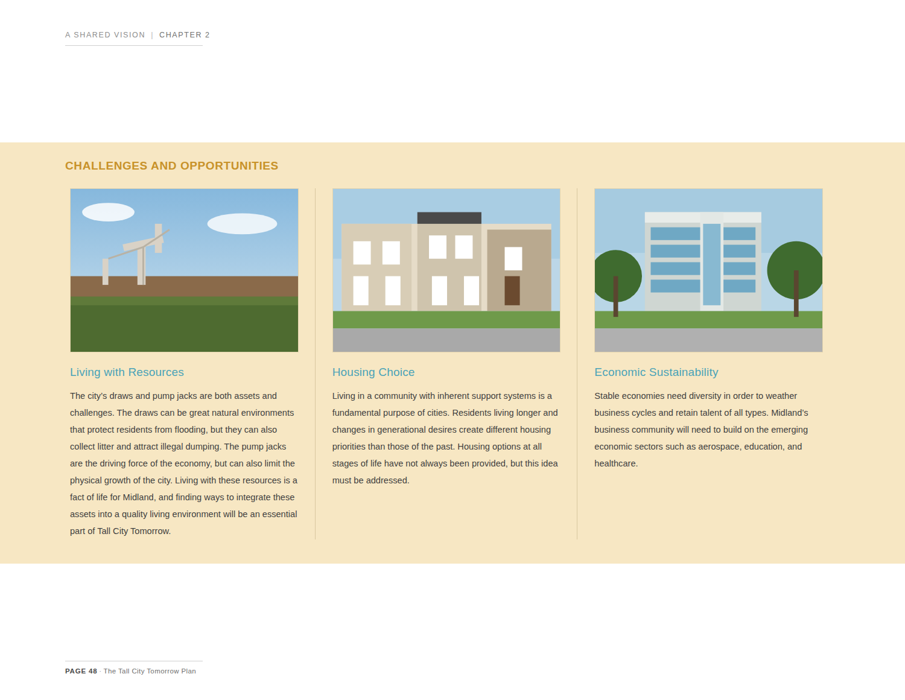A Shared Vision | Chapter 2
Challenges and Opportunities
Living with Resources
The city’s draws and pump jacks are both assets and challenges. The draws can be great natural environments that protect residents from flooding, but they can also collect litter and attract illegal dumping. The pump jacks are the driving force of the economy, but can also limit the physical growth of the city. Living with these resources is a fact of life for Midland, and finding ways to integrate these assets into a quality living environment will be an essential part of Tall City Tomorrow.
Housing Choice
Living in a community with inherent support systems is a fundamental purpose of cities. Residents living longer and changes in generational desires create different housing priorities than those of the past. Housing options at all stages of life have not always been provided, but this idea must be addressed.
Economic Sustainability
Stable economies need diversity in order to weather business cycles and retain talent of all types. Midland’s business community will need to build on the emerging economic sectors such as aerospace, education, and healthcare.
PAGE 48·The Tall City Tomorrow Plan